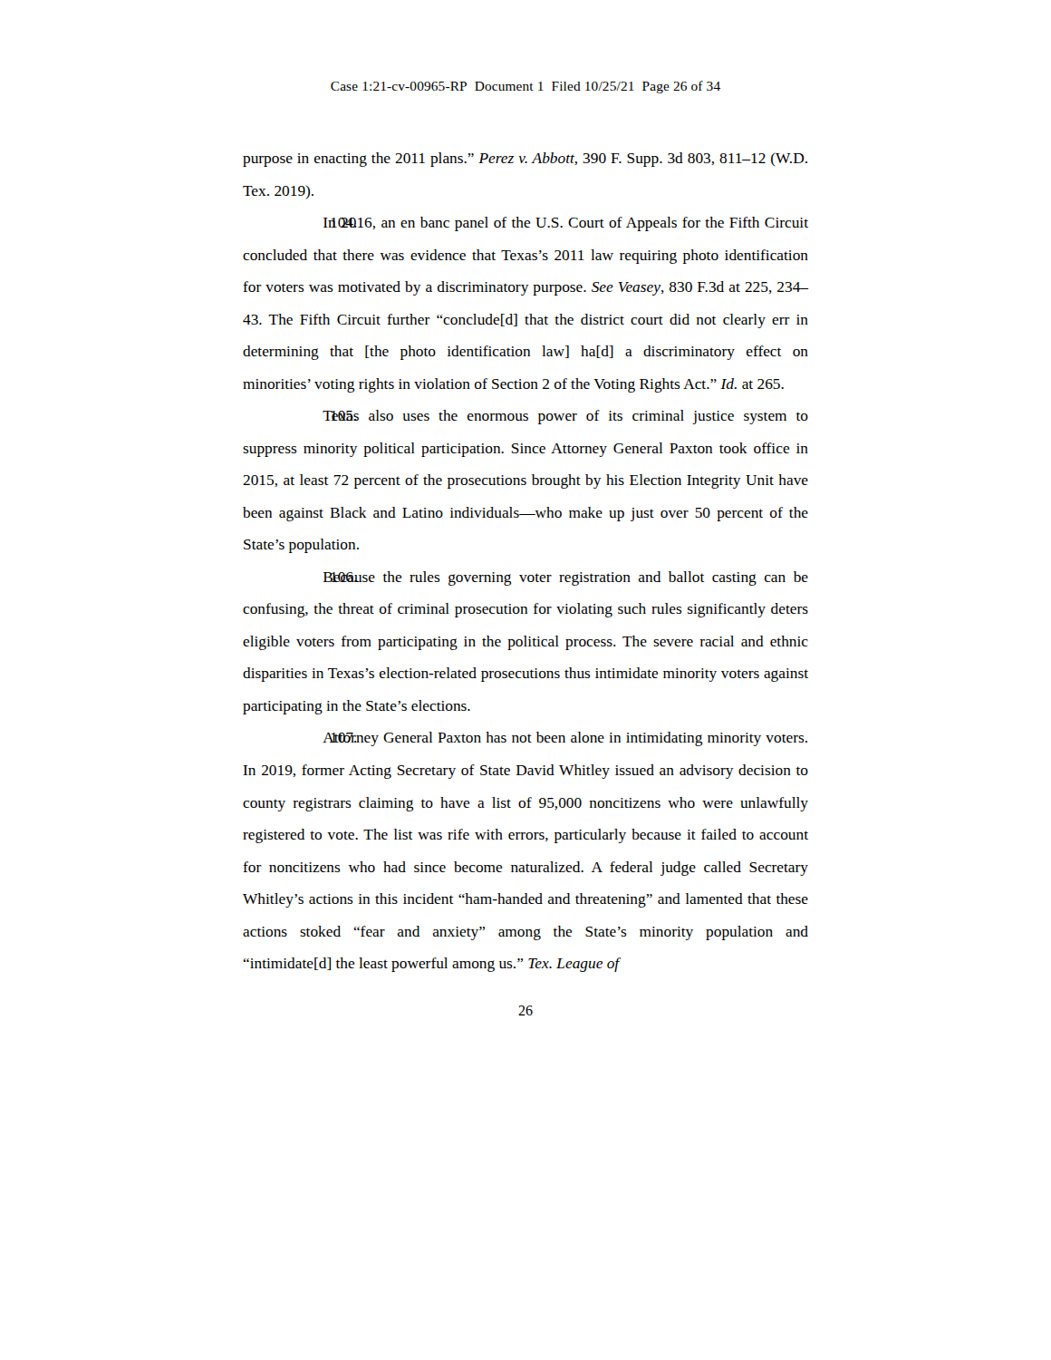Case 1:21-cv-00965-RP Document 1 Filed 10/25/21 Page 26 of 34
purpose in enacting the 2011 plans.” Perez v. Abbott, 390 F. Supp. 3d 803, 811–12 (W.D. Tex. 2019).
104. In 2016, an en banc panel of the U.S. Court of Appeals for the Fifth Circuit concluded that there was evidence that Texas’s 2011 law requiring photo identification for voters was motivated by a discriminatory purpose. See Veasey, 830 F.3d at 225, 234–43. The Fifth Circuit further “conclude[d] that the district court did not clearly err in determining that [the photo identification law] ha[d] a discriminatory effect on minorities’ voting rights in violation of Section 2 of the Voting Rights Act.” Id. at 265.
105. Texas also uses the enormous power of its criminal justice system to suppress minority political participation. Since Attorney General Paxton took office in 2015, at least 72 percent of the prosecutions brought by his Election Integrity Unit have been against Black and Latino individuals—who make up just over 50 percent of the State’s population.
106. Because the rules governing voter registration and ballot casting can be confusing, the threat of criminal prosecution for violating such rules significantly deters eligible voters from participating in the political process. The severe racial and ethnic disparities in Texas’s election-related prosecutions thus intimidate minority voters against participating in the State’s elections.
107. Attorney General Paxton has not been alone in intimidating minority voters. In 2019, former Acting Secretary of State David Whitley issued an advisory decision to county registrars claiming to have a list of 95,000 noncitizens who were unlawfully registered to vote. The list was rife with errors, particularly because it failed to account for noncitizens who had since become naturalized. A federal judge called Secretary Whitley’s actions in this incident “ham-handed and threatening” and lamented that these actions stoked “fear and anxiety” among the State’s minority population and “intimidate[d] the least powerful among us.” Tex. League of
26